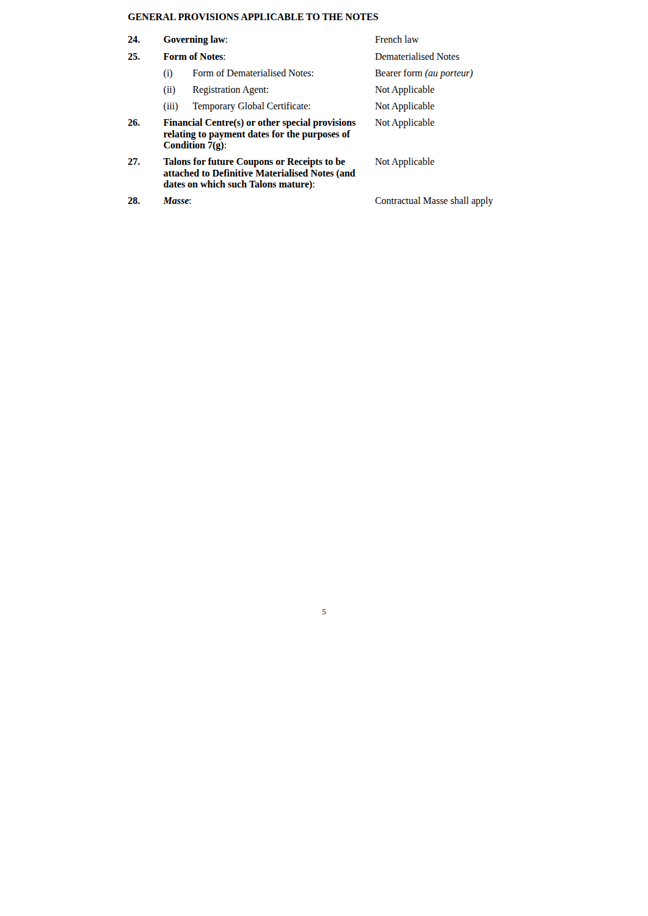General Provisions Applicable to the Notes
| 24. | Governing law : | French law |
| 25. | Form of Notes : | Dematerialised Notes |
| | (i) | Form of Dematerialised Notes: | Bearer form (au porteur) |
| | (ii) | Registration Agent: | Not Applicable |
| | (iii) | Temporary Global Certificate: | Not Applicable |
| 26. | Financial Centre(s) or other special provisions relating to payment dates for the purposes of Condition 7(g) : | Not Applicable |
| 27. | Talons for future Coupons or Receipts to be attached to Definitive Materialised Notes (and dates on which such Talons mature) : | Not Applicable |
| 28. | Masse : | Contractual Masse shall apply |
5